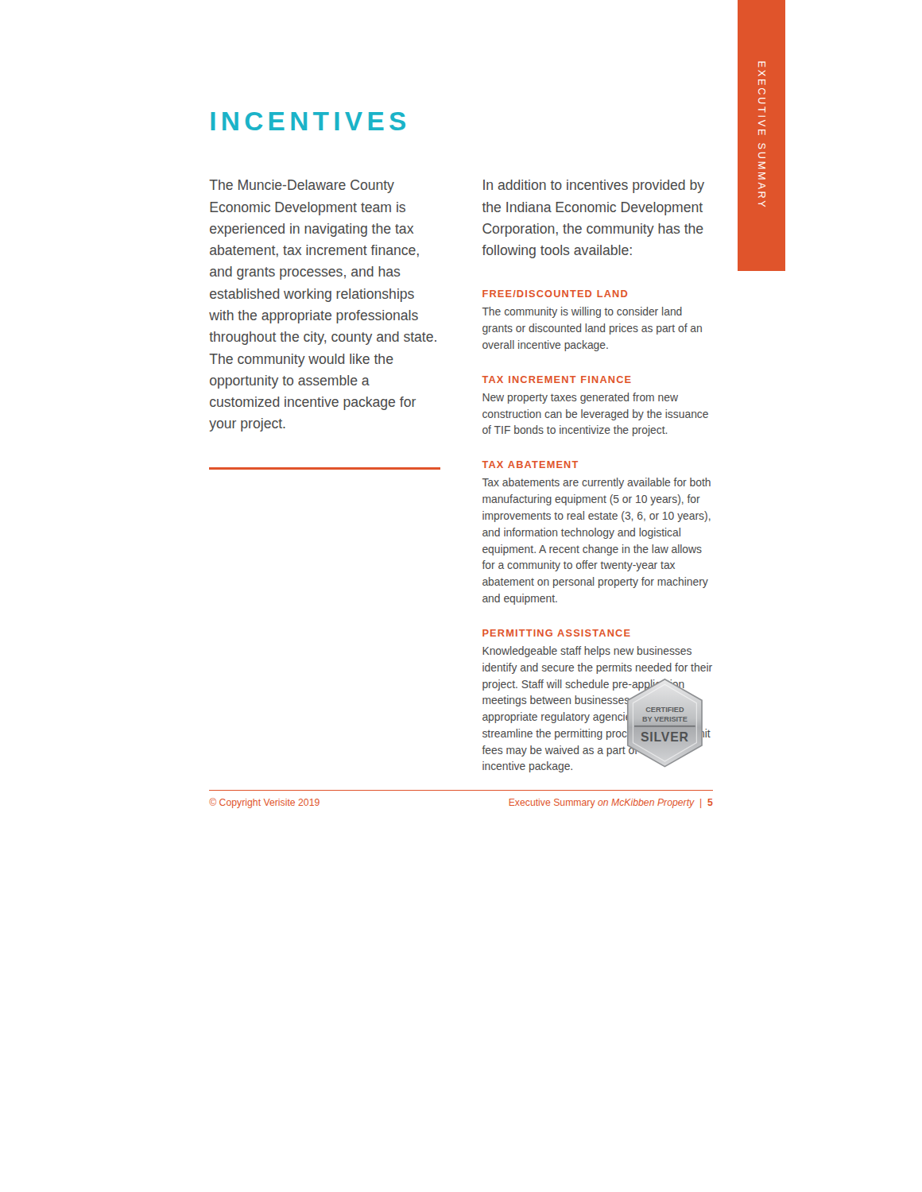Executive Summary
Incentives
The Muncie-Delaware County Economic Development team is experienced in navigating the tax abatement, tax increment finance, and grants processes, and has established working relationships with the appropriate professionals throughout the city, county and state. The community would like the opportunity to assemble a customized incentive package for your project.
In addition to incentives provided by the Indiana Economic Development Corporation, the community has the following tools available:
Free/Discounted Land
The community is willing to consider land grants or discounted land prices as part of an overall incentive package.
Tax Increment Finance
New property taxes generated from new construction can be leveraged by the issuance of TIF bonds to incentivize the project.
Tax Abatement
Tax abatements are currently available for both manufacturing equipment (5 or 10 years), for improvements to real estate (3, 6, or 10 years), and information technology and logistical equipment. A recent change in the law allows for a community to offer twenty-year tax abatement on personal property for machinery and equipment.
Permitting Assistance
Knowledgeable staff helps new businesses identify and secure the permits needed for their project. Staff will schedule pre-application meetings between businesses and the appropriate regulatory agencies to help streamline the permitting process. Local permit fees may be waived as a part of an overall incentive package.
CERTIFIED BY VERISITE SILVER
© Copyright Verisite 2019
Executive Summary on McKibben Property | 5